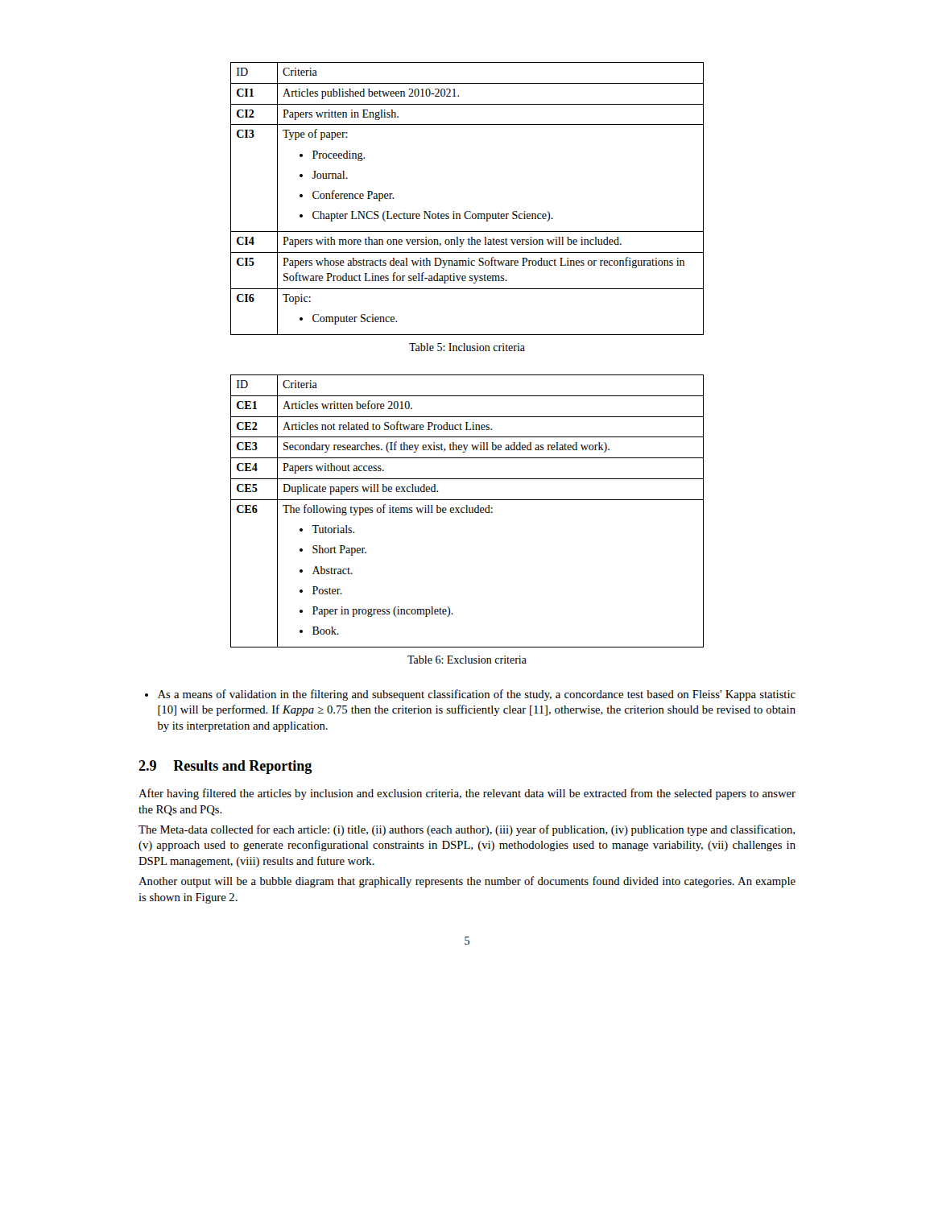| ID | Criteria |
| --- | --- |
| CI1 | Articles published between 2010-2021. |
| CI2 | Papers written in English. |
| CI3 | Type of paper: Proceeding. Journal. Conference Paper. Chapter LNCS (Lecture Notes in Computer Science). |
| CI4 | Papers with more than one version, only the latest version will be included. |
| CI5 | Papers whose abstracts deal with Dynamic Software Product Lines or reconfigurations in Software Product Lines for self-adaptive systems. |
| CI6 | Topic: Computer Science. |
Table 5: Inclusion criteria
| ID | Criteria |
| --- | --- |
| CE1 | Articles written before 2010. |
| CE2 | Articles not related to Software Product Lines. |
| CE3 | Secondary researches. (If they exist, they will be added as related work). |
| CE4 | Papers without access. |
| CE5 | Duplicate papers will be excluded. |
| CE6 | The following types of items will be excluded: Tutorials. Short Paper. Abstract. Poster. Paper in progress (incomplete). Book. |
Table 6: Exclusion criteria
As a means of validation in the filtering and subsequent classification of the study, a concordance test based on Fleiss' Kappa statistic [10] will be performed. If Kappa ≥ 0.75 then the criterion is sufficiently clear [11], otherwise, the criterion should be revised to obtain by its interpretation and application.
2.9 Results and Reporting
After having filtered the articles by inclusion and exclusion criteria, the relevant data will be extracted from the selected papers to answer the RQs and PQs.
The Meta-data collected for each article: (i) title, (ii) authors (each author), (iii) year of publication, (iv) publication type and classification, (v) approach used to generate reconfigurational constraints in DSPL, (vi) methodologies used to manage variability, (vii) challenges in DSPL management, (viii) results and future work.
Another output will be a bubble diagram that graphically represents the number of documents found divided into categories. An example is shown in Figure 2.
5